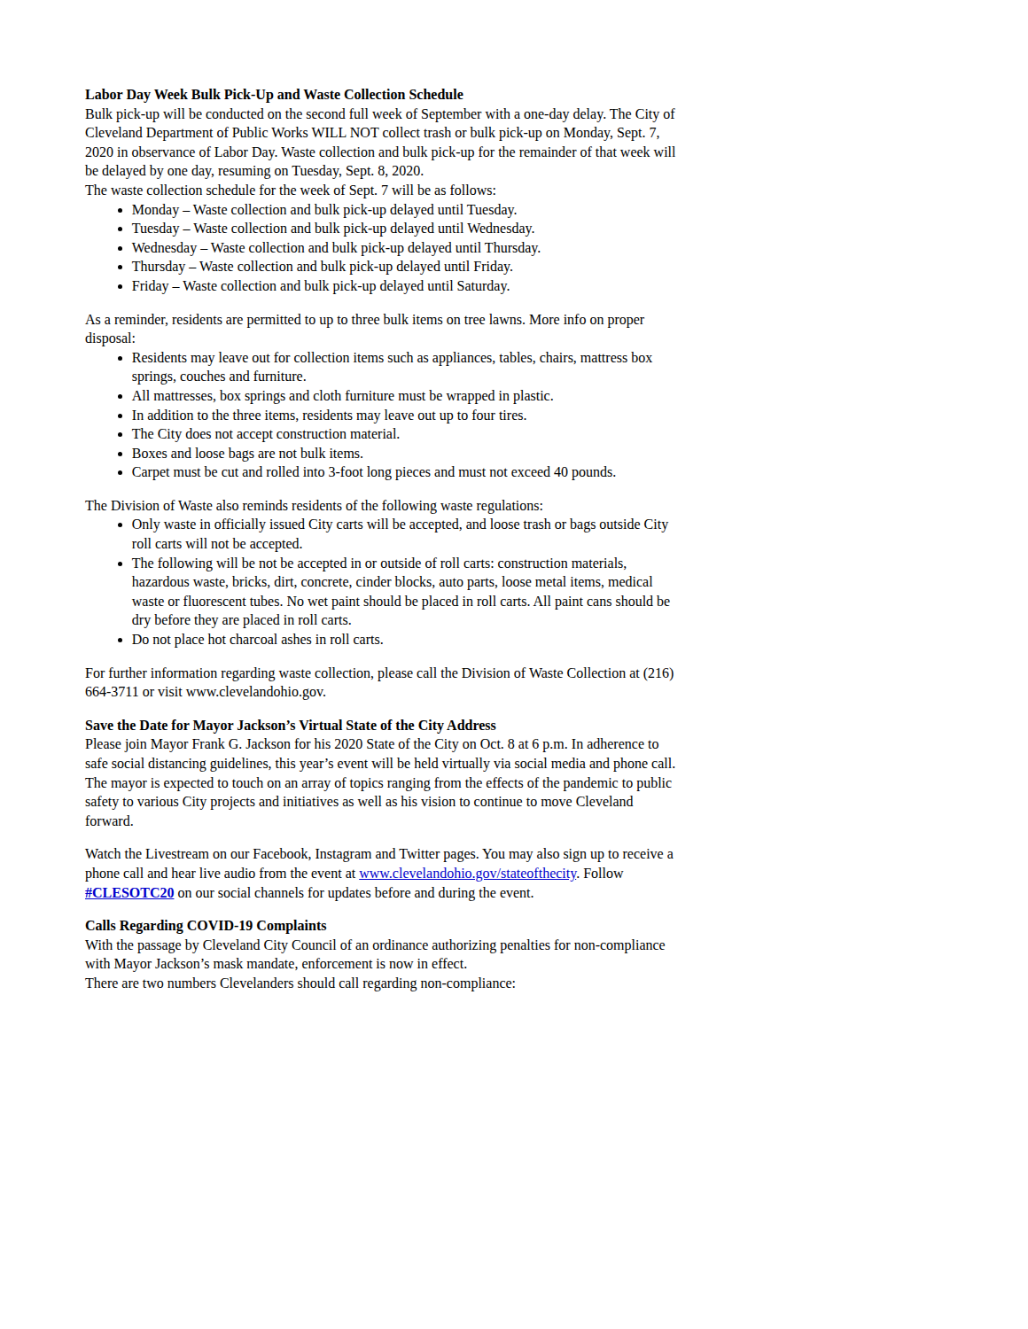Labor Day Week Bulk Pick-Up and Waste Collection Schedule
Bulk pick-up will be conducted on the second full week of September with a one-day delay. The City of Cleveland Department of Public Works WILL NOT collect trash or bulk pick-up on Monday, Sept. 7, 2020 in observance of Labor Day. Waste collection and bulk pick-up for the remainder of that week will be delayed by one day, resuming on Tuesday, Sept. 8, 2020.
The waste collection schedule for the week of Sept. 7 will be as follows:
Monday – Waste collection and bulk pick-up delayed until Tuesday.
Tuesday – Waste collection and bulk pick-up delayed until Wednesday.
Wednesday – Waste collection and bulk pick-up delayed until Thursday.
Thursday – Waste collection and bulk pick-up delayed until Friday.
Friday – Waste collection and bulk pick-up delayed until Saturday.
As a reminder, residents are permitted to up to three bulk items on tree lawns. More info on proper disposal:
Residents may leave out for collection items such as appliances, tables, chairs, mattress box springs, couches and furniture.
All mattresses, box springs and cloth furniture must be wrapped in plastic.
In addition to the three items, residents may leave out up to four tires.
The City does not accept construction material.
Boxes and loose bags are not bulk items.
Carpet must be cut and rolled into 3-foot long pieces and must not exceed 40 pounds.
The Division of Waste also reminds residents of the following waste regulations:
Only waste in officially issued City carts will be accepted, and loose trash or bags outside City roll carts will not be accepted.
The following will be not be accepted in or outside of roll carts: construction materials, hazardous waste, bricks, dirt, concrete, cinder blocks, auto parts, loose metal items, medical waste or fluorescent tubes. No wet paint should be placed in roll carts. All paint cans should be dry before they are placed in roll carts.
Do not place hot charcoal ashes in roll carts.
For further information regarding waste collection, please call the Division of Waste Collection at (216) 664-3711 or visit www.clevelandohio.gov.
Save the Date for Mayor Jackson’s Virtual State of the City Address
Please join Mayor Frank G. Jackson for his 2020 State of the City on Oct. 8 at 6 p.m. In adherence to safe social distancing guidelines, this year’s event will be held virtually via social media and phone call. The mayor is expected to touch on an array of topics ranging from the effects of the pandemic to public safety to various City projects and initiatives as well as his vision to continue to move Cleveland forward.
Watch the Livestream on our Facebook, Instagram and Twitter pages. You may also sign up to receive a phone call and hear live audio from the event at www.clevelandohio.gov/stateofthecity. Follow #CLESOTC20 on our social channels for updates before and during the event.
Calls Regarding COVID-19 Complaints
With the passage by Cleveland City Council of an ordinance authorizing penalties for non-compliance with Mayor Jackson’s mask mandate, enforcement is now in effect.
There are two numbers Clevelanders should call regarding non-compliance: